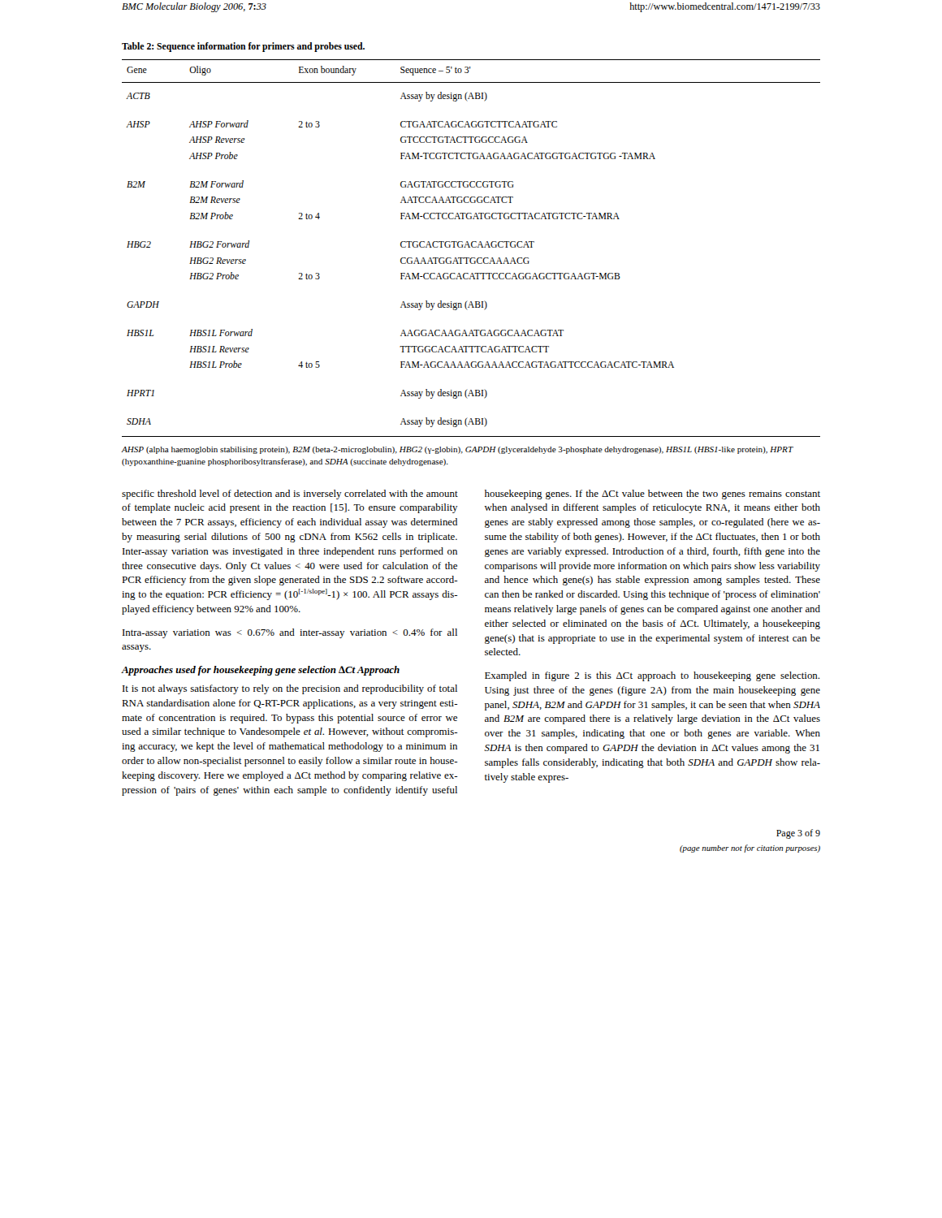BMC Molecular Biology 2006, 7: 33
http://www.biomedcentral.com/1471-2199/7/33
Table 2: Sequence information for primers and probes used.
| Gene | Oligo | Exon boundary | Sequence – 5' to 3' |
| --- | --- | --- | --- |
| ACTB | | | Assay by design (ABI) |
| AHSP | AHSP Forward | 2 to 3 | CTGAATCAGCAGGTCTTCAATGATC |
| | AHSP Reverse | | GTCCCTGTACTTGGCCAGGA |
| | AHSP Probe | | FAM-TCGTCTCTGAAGAAGACATGGTGACTGTGG -TAMRA |
| B2M | B2M Forward | | GAGTATGCCTGCCGTGTG |
| | B2M Reverse | | AATCCAAATGCGGCATCT |
| | B2M Probe | 2 to 4 | FAM-CCTCCATGATGCTGCTTACATGTCTC-TAMRA |
| HBG2 | HBG2 Forward | | CTGCACTGTGACAAGCTGCAT |
| | HBG2 Reverse | | CGAAATGGATTGCCAAAACG |
| | HBG2 Probe | 2 to 3 | FAM-CCAGCACATTTCCCAGGAGCTTGAAGT-MGB |
| GAPDH | | | Assay by design (ABI) |
| HBS1L | HBS1L Forward | | AAGGACAAGAATGAGGCAACAGTAT |
| | HBS1L Reverse | | TTTGGCACAATTTCAGATTCACTT |
| | HBS1L Probe | 4 to 5 | FAM-AGCAAAAGGAAAACCAGTAGATTCCCAGACATC-TAMRA |
| HPRT1 | | | Assay by design (ABI) |
| SDHA | | | Assay by design (ABI) |
AHSP (alpha haemoglobin stabilising protein), B2M (beta-2-microglobulin), HBG2 (γ-globin), GAPDH (glyceraldehyde 3-phosphate dehydrogenase), HBS1L (HBS1-like protein), HPRT (hypoxanthine-guanine phosphoribosyltransferase), and SDHA (succinate dehydrogenase).
specific threshold level of detection and is inversely correlated with the amount of template nucleic acid present in the reaction [15]. To ensure comparability between the 7 PCR assays, efficiency of each individual assay was determined by measuring serial dilutions of 500 ng cDNA from K562 cells in triplicate. Inter-assay variation was investigated in three independent runs performed on three consecutive days. Only Ct values < 40 were used for calculation of the PCR efficiency from the given slope generated in the SDS 2.2 software according to the equation: PCR efficiency = (10[-1/slope]-1) × 100. All PCR assays displayed efficiency between 92% and 100%.
Intra-assay variation was < 0.67% and inter-assay variation < 0.4% for all assays.
Approaches used for housekeeping gene selection ∆Ct Approach
It is not always satisfactory to rely on the precision and reproducibility of total RNA standardisation alone for Q-RT-PCR applications, as a very stringent estimate of concentration is required. To bypass this potential source of error we used a similar technique to Vandesompele et al. However, without compromising accuracy, we kept the level of mathematical methodology to a minimum in order to allow non-specialist personnel to easily follow a similar route in housekeeping discovery. Here we employed a ΔCt method by comparing relative expression of 'pairs of genes' within each sample to confidently identify useful housekeeping genes. If the ΔCt value between the two genes remains constant when analysed in different samples of reticulocyte RNA, it means either both genes are stably expressed among those samples, or co-regulated (here we assume the stability of both genes). However, if the ΔCt fluctuates, then 1 or both genes are variably expressed. Introduction of a third, fourth, fifth gene into the comparisons will provide more information on which pairs show less variability and hence which gene(s) has stable expression among samples tested. These can then be ranked or discarded. Using this technique of 'process of elimination' means relatively large panels of genes can be compared against one another and either selected or eliminated on the basis of ΔCt. Ultimately, a housekeeping gene(s) that is appropriate to use in the experimental system of interest can be selected.
Exampled in figure 2 is this ΔCt approach to housekeeping gene selection. Using just three of the genes (figure 2A) from the main housekeeping gene panel, SDHA, B2M and GAPDH for 31 samples, it can be seen that when SDHA and B2M are compared there is a relatively large deviation in the ΔCt values over the 31 samples, indicating that one or both genes are variable. When SDHA is then compared to GAPDH the deviation in ΔCt values among the 31 samples falls considerably, indicating that both SDHA and GAPDH show relatively stable expres-
Page 3 of 9 (page number not for citation purposes)